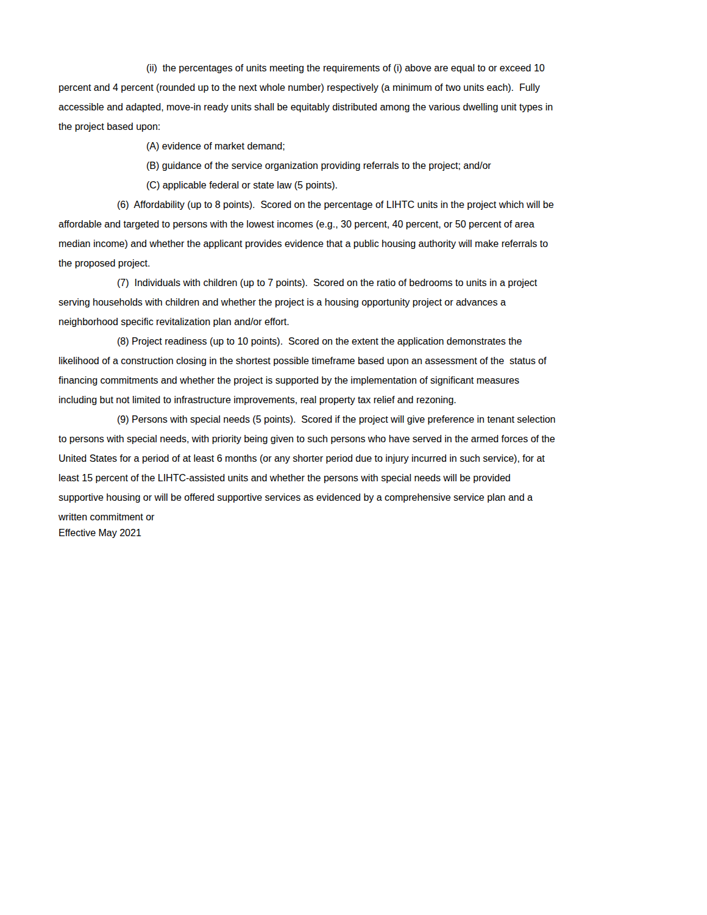(ii) the percentages of units meeting the requirements of (i) above are equal to or exceed 10 percent and 4 percent (rounded up to the next whole number) respectively (a minimum of two units each). Fully accessible and adapted, move-in ready units shall be equitably distributed among the various dwelling unit types in the project based upon:
(A) evidence of market demand;
(B) guidance of the service organization providing referrals to the project; and/or
(C) applicable federal or state law (5 points).
(6) Affordability (up to 8 points). Scored on the percentage of LIHTC units in the project which will be affordable and targeted to persons with the lowest incomes (e.g., 30 percent, 40 percent, or 50 percent of area median income) and whether the applicant provides evidence that a public housing authority will make referrals to the proposed project.
(7) Individuals with children (up to 7 points). Scored on the ratio of bedrooms to units in a project serving households with children and whether the project is a housing opportunity project or advances a neighborhood specific revitalization plan and/or effort.
(8) Project readiness (up to 10 points). Scored on the extent the application demonstrates the likelihood of a construction closing in the shortest possible timeframe based upon an assessment of the status of financing commitments and whether the project is supported by the implementation of significant measures including but not limited to infrastructure improvements, real property tax relief and rezoning.
(9) Persons with special needs (5 points). Scored if the project will give preference in tenant selection to persons with special needs, with priority being given to such persons who have served in the armed forces of the United States for a period of at least 6 months (or any shorter period due to injury incurred in such service), for at least 15 percent of the LIHTC-assisted units and whether the persons with special needs will be provided supportive housing or will be offered supportive services as evidenced by a comprehensive service plan and a written commitment or
Effective May 2021